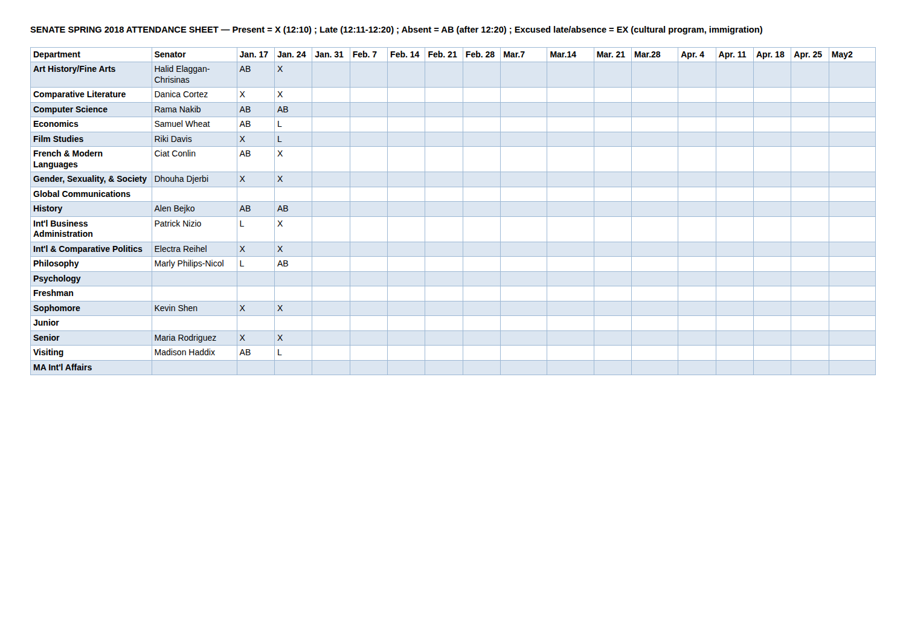SENATE SPRING 2018 ATTENDANCE SHEET — Present = X (12:10) ; Late (12:11-12:20) ; Absent = AB (after 12:20) ; Excused late/absence = EX (cultural program, immigration)
| Department | Senator | Jan. 17 | Jan. 24 | Jan. 31 | Feb. 7 | Feb. 14 | Feb. 21 | Feb. 28 | Mar.7 | Mar.14 | Mar. 21 | Mar.28 | Apr. 4 | Apr. 11 | Apr. 18 | Apr. 25 | May2 |
| --- | --- | --- | --- | --- | --- | --- | --- | --- | --- | --- | --- | --- | --- | --- | --- | --- | --- |
| Art History/Fine Arts | Halid Elaggan-Chrisinas | AB | X | | | | | | | | | | | | | | |
| Comparative Literature | Danica Cortez | X | X | | | | | | | | | | | | | | |
| Computer Science | Rama Nakib | AB | AB | | | | | | | | | | | | | | |
| Economics | Samuel Wheat | AB | L | | | | | | | | | | | | | | |
| Film Studies | Riki Davis | X | L | | | | | | | | | | | | | | |
| French & Modern Languages | Ciat Conlin | AB | X | | | | | | | | | | | | | | |
| Gender, Sexuality, & Society | Dhouha Djerbi | X | X | | | | | | | | | | | | | | |
| Global Communications | | | | | | | | | | | | | | | | | |
| History | Alen Bejko | AB | AB | | | | | | | | | | | | | | |
| Int'l Business Administration | Patrick Nizio | L | X | | | | | | | | | | | | | | |
| Int'l & Comparative Politics | Electra Reihel | X | X | | | | | | | | | | | | | | |
| Philosophy | Marly Philips-Nicol | L | AB | | | | | | | | | | | | | | |
| Psychology | | | | | | | | | | | | | | | | | |
| Freshman | | | | | | | | | | | | | | | | | |
| Sophomore | Kevin Shen | X | X | | | | | | | | | | | | | | |
| Junior | | | | | | | | | | | | | | | | | |
| Senior | Maria Rodriguez | X | X | | | | | | | | | | | | | | |
| Visiting | Madison Haddix | AB | L | | | | | | | | | | | | | | |
| MA Int'l Affairs | | | | | | | | | | | | | | | | | |